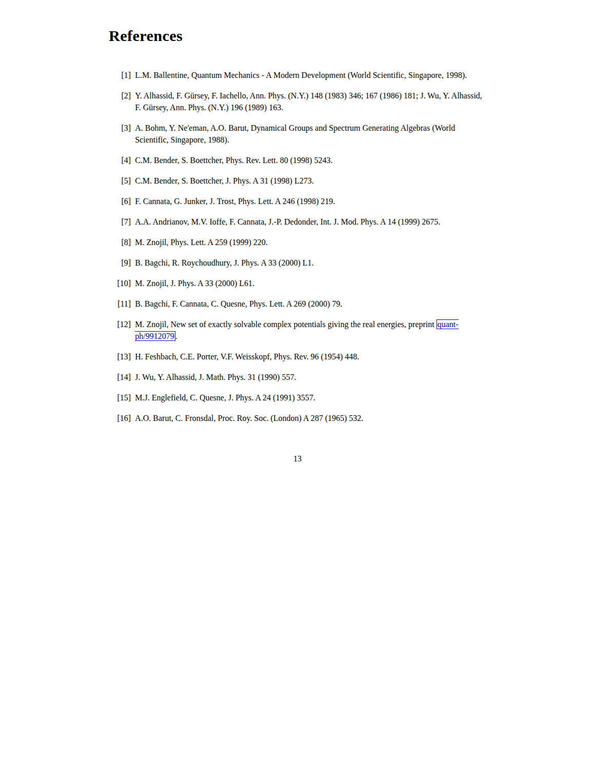References
L.M. Ballentine, Quantum Mechanics - A Modern Development (World Scientific, Singapore, 1998).
Y. Alhassid, F. Gürsey, F. Iachello, Ann. Phys. (N.Y.) 148 (1983) 346; 167 (1986) 181; J. Wu, Y. Alhassid, F. Gürsey, Ann. Phys. (N.Y.) 196 (1989) 163.
A. Bohm, Y. Ne'eman, A.O. Barut, Dynamical Groups and Spectrum Generating Algebras (World Scientific, Singapore, 1988).
C.M. Bender, S. Boettcher, Phys. Rev. Lett. 80 (1998) 5243.
C.M. Bender, S. Boettcher, J. Phys. A 31 (1998) L273.
F. Cannata, G. Junker, J. Trost, Phys. Lett. A 246 (1998) 219.
A.A. Andrianov, M.V. Ioffe, F. Cannata, J.-P. Dedonder, Int. J. Mod. Phys. A 14 (1999) 2675.
M. Znojil, Phys. Lett. A 259 (1999) 220.
B. Bagchi, R. Roychoudhury, J. Phys. A 33 (2000) L1.
M. Znojil, J. Phys. A 33 (2000) L61.
B. Bagchi, F. Cannata, C. Quesne, Phys. Lett. A 269 (2000) 79.
M. Znojil, New set of exactly solvable complex potentials giving the real energies, preprint quant-ph/9912079.
H. Feshbach, C.E. Porter, V.F. Weisskopf, Phys. Rev. 96 (1954) 448.
J. Wu, Y. Alhassid, J. Math. Phys. 31 (1990) 557.
M.J. Englefield, C. Quesne, J. Phys. A 24 (1991) 3557.
A.O. Barut, C. Fronsdal, Proc. Roy. Soc. (London) A 287 (1965) 532.
13